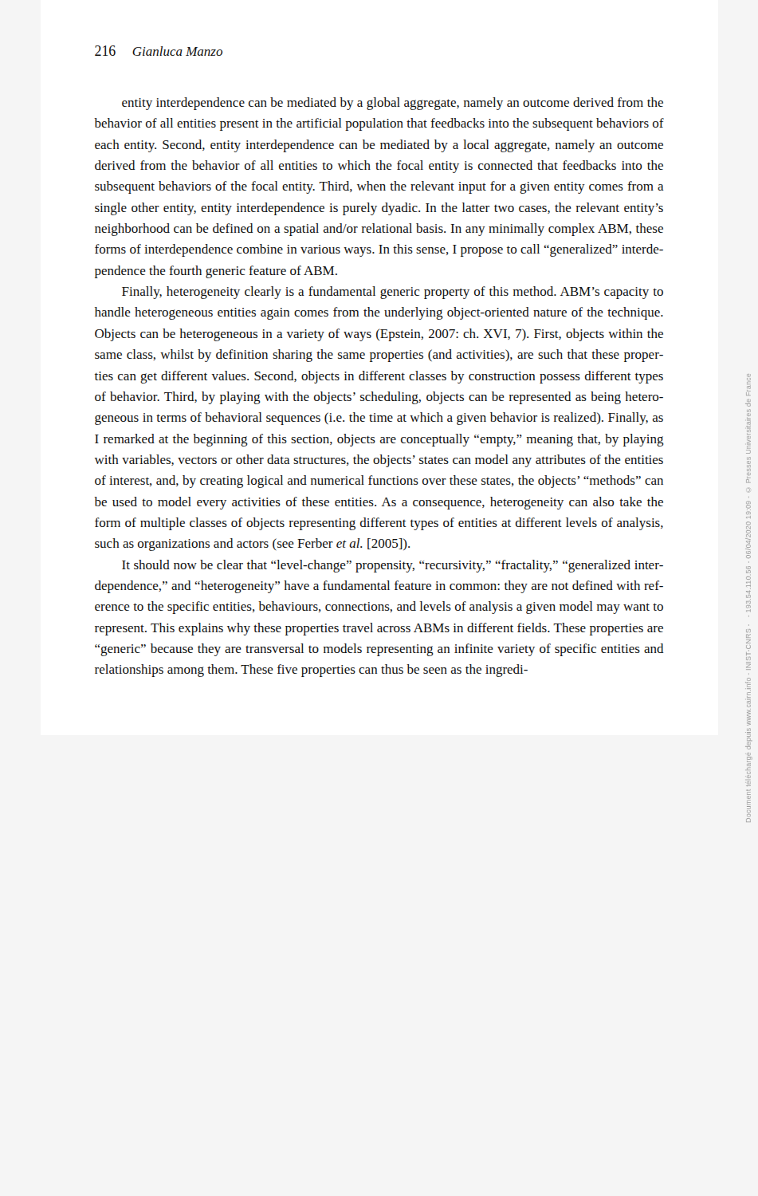216 Gianluca Manzo
entity interdependence can be mediated by a global aggregate, namely an outcome derived from the behavior of all entities present in the artificial population that feedbacks into the subsequent behaviors of each entity. Second, entity interdependence can be mediated by a local aggregate, namely an outcome derived from the behavior of all entities to which the focal entity is connected that feedbacks into the subsequent behaviors of the focal entity. Third, when the relevant input for a given entity comes from a single other entity, entity interdependence is purely dyadic. In the latter two cases, the relevant entity’s neighborhood can be defined on a spatial and/or relational basis. In any minimally complex ABM, these forms of interdependence combine in various ways. In this sense, I propose to call “generalized” interdependence the fourth generic feature of ABM.
Finally, heterogeneity clearly is a fundamental generic property of this method. ABM’s capacity to handle heterogeneous entities again comes from the underlying object-oriented nature of the technique. Objects can be heterogeneous in a variety of ways (Epstein, 2007: ch. XVI, 7). First, objects within the same class, whilst by definition sharing the same properties (and activities), are such that these properties can get different values. Second, objects in different classes by construction possess different types of behavior. Third, by playing with the objects’ scheduling, objects can be represented as being heterogeneous in terms of behavioral sequences (i.e. the time at which a given behavior is realized). Finally, as I remarked at the beginning of this section, objects are conceptually “empty,” meaning that, by playing with variables, vectors or other data structures, the objects’ states can model any attributes of the entities of interest, and, by creating logical and numerical functions over these states, the objects’ “methods” can be used to model every activities of these entities. As a consequence, heterogeneity can also take the form of multiple classes of objects representing different types of entities at different levels of analysis, such as organizations and actors (see Ferber et al. [2005]).
It should now be clear that “level-change” propensity, “recursivity,” “fractality,” “generalized interdependence,” and “heterogeneity” have a fundamental feature in common: they are not defined with reference to the specific entities, behaviours, connections, and levels of analysis a given model may want to represent. This explains why these properties travel across ABMs in different fields. These properties are “generic” because they are transversal to models representing an infinite variety of specific entities and relationships among them. These five properties can thus be seen as the ingredi-
Document téléchargé depuis www.cairn.info - INIST-CNRS - - 193.54.110.56 - 06/04/2020 19:09 - © Presses Universitaires de France